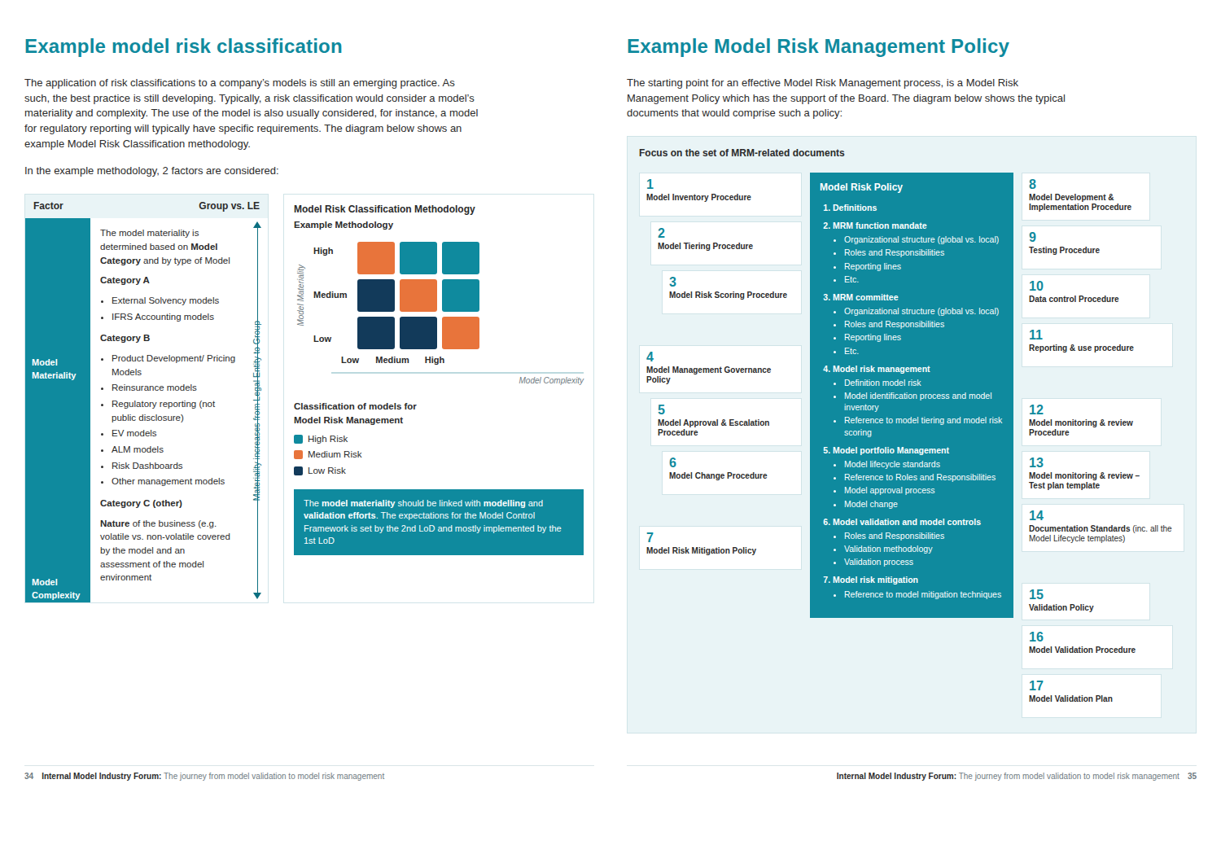Example model risk classification
The application of risk classifications to a company’s models is still an emerging practice. As such, the best practice is still developing. Typically, a risk classification would consider a model’s materiality and complexity. The use of the model is also usually considered, for instance, a model for regulatory reporting will typically have specific requirements. The diagram below shows an example Model Risk Classification methodology.
In the example methodology, 2 factors are considered:
Factor Group vs. LE
Model
Materiality Model
Complexity
The model materiality is determined based on Model Category and by type of Model
Category A
External Solvency models
IFRS Accounting models
Category B
Product Development/ Pricing Models
Reinsurance models
Regulatory reporting (not public disclosure)
EV models
ALM models
Risk Dashboards
Other management models
Category C (other)
Nature of the business (e.g. volatile vs. non-volatile covered by the model and an assessment of the model environment
Materiality increases from Legal Entity to Group
Model Risk Classification Methodology
Example Methodology
Model Materiality
High Medium Low
Low Medium High
Model Complexity
Classification of models for
Model Risk Management
High Risk
Medium Risk
Low Risk
The model materiality should be linked with modelling and validation efforts. The expectations for the Model Control Framework is set by the 2nd LoD and mostly implemented by the 1st LoD
34 Internal Model Industry Forum: The journey from model validation to model risk management
Example Model Risk Management Policy
The starting point for an effective Model Risk Management process, is a Model Risk Management Policy which has the support of the Board. The diagram below shows the typical documents that would comprise such a policy:
Focus on the set of MRM-related documents
1 Model Inventory Procedure
2 Model Tiering Procedure
3 Model Risk Scoring Procedure
4 Model Management Governance Policy
5 Model Approval & Escalation Procedure
6 Model Change Procedure
7 Model Risk Mitigation Policy
Model Risk Policy
Definitions
MRM function mandate
Organizational structure (global vs. local)
Roles and Responsibilities
Reporting lines
Etc.
MRM committee
Organizational structure (global vs. local)
Roles and Responsibilities
Reporting lines
Etc.
Model risk management
Definition model risk
Model identification process and model inventory
Reference to model tiering and model risk scoring
Model portfolio Management
Model lifecycle standards
Reference to Roles and Responsibilities
Model approval process
Model change
Model validation and model controls
Roles and Responsibilities
Validation methodology
Validation process
Model risk mitigation
Reference to model mitigation techniques
8 Model Development & Implementation Procedure
9 Testing Procedure
10 Data control Procedure
11 Reporting & use procedure
12 Model monitoring & review Procedure
13 Model monitoring & review – Test plan template
14 Documentation Standards (inc. all the Model Lifecycle templates)
15 Validation Policy
16 Model Validation Procedure
17 Model Validation Plan
Internal Model Industry Forum: The journey from model validation to model risk management 35